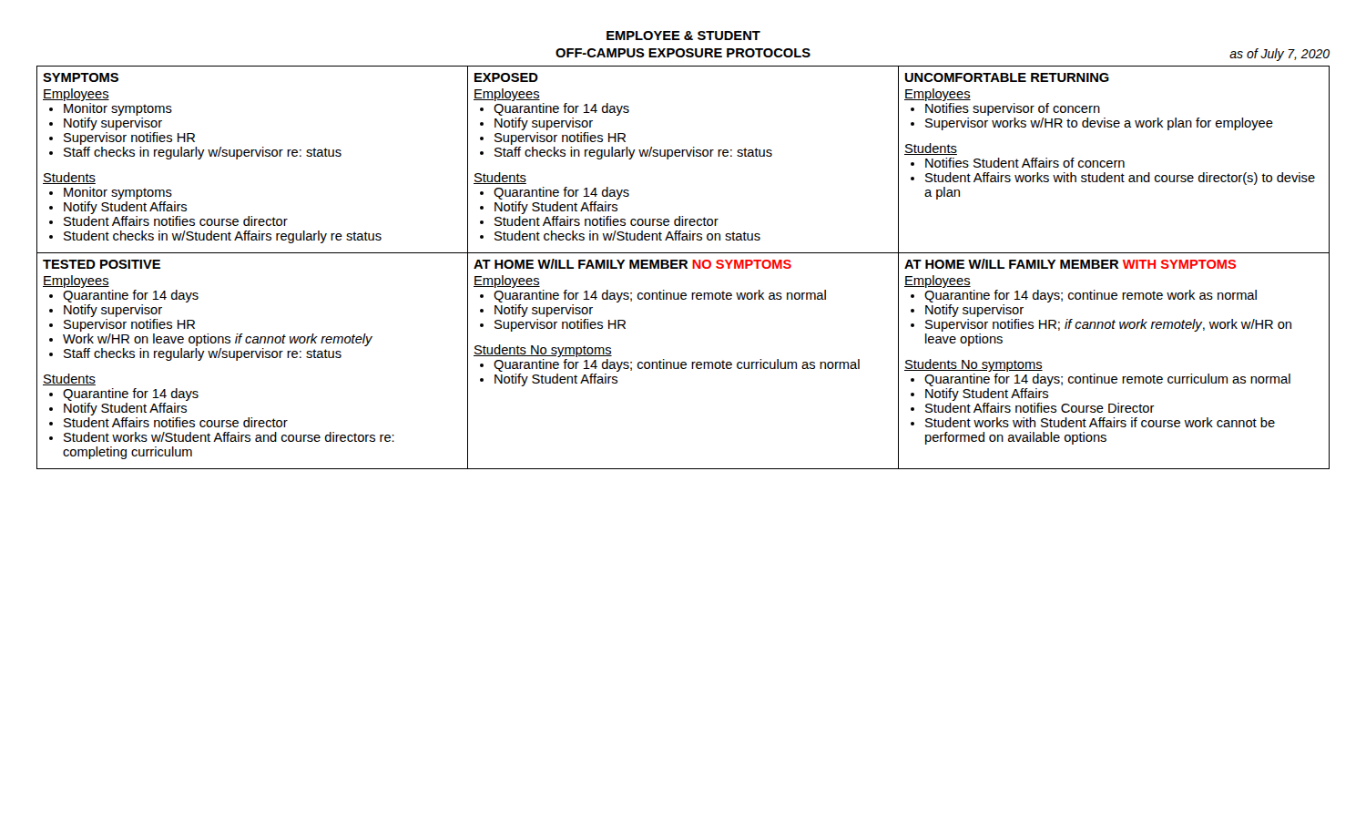EMPLOYEE & STUDENT
OFF-CAMPUS EXPOSURE PROTOCOLS as of July 7, 2020
| SYMPTOMS Employees Monitor symptoms Notify supervisor Supervisor notifies HR Staff checks in regularly w/supervisor re: status Students Monitor symptoms Notify Student Affairs Student Affairs notifies course director Student checks in w/Student Affairs regularly re status | EXPOSED Employees Quarantine for 14 days Notify supervisor Supervisor notifies HR Staff checks in regularly w/supervisor re: status Students Quarantine for 14 days Notify Student Affairs Student Affairs notifies course director Student checks in w/Student Affairs on status | UNCOMFORTABLE RETURNING Employees Notifies supervisor of concern Supervisor works w/HR to devise a work plan for employee Students Notifies Student Affairs of concern Student Affairs works with student and course director(s) to devise a plan |
| TESTED POSITIVE Employees Quarantine for 14 days Notify supervisor Supervisor notifies HR Work w/HR on leave options if cannot work remotely Staff checks in regularly w/supervisor re: status Students Quarantine for 14 days Notify Student Affairs Student Affairs notifies course director Student works w/Student Affairs and course directors re: completing curriculum | AT HOME W/ILL FAMILY MEMBER NO SYMPTOMS Employees Quarantine for 14 days; continue remote work as normal Notify supervisor Supervisor notifies HR Students No symptoms Quarantine for 14 days; continue remote curriculum as normal Notify Student Affairs | AT HOME W/ILL FAMILY MEMBER WITH SYMPTOMS Employees Quarantine for 14 days; continue remote work as normal Notify supervisor Supervisor notifies HR; if cannot work remotely , work w/HR on leave options Students No symptoms Quarantine for 14 days; continue remote curriculum as normal Notify Student Affairs Student Affairs notifies Course Director Student works with Student Affairs if course work cannot be performed on available options |